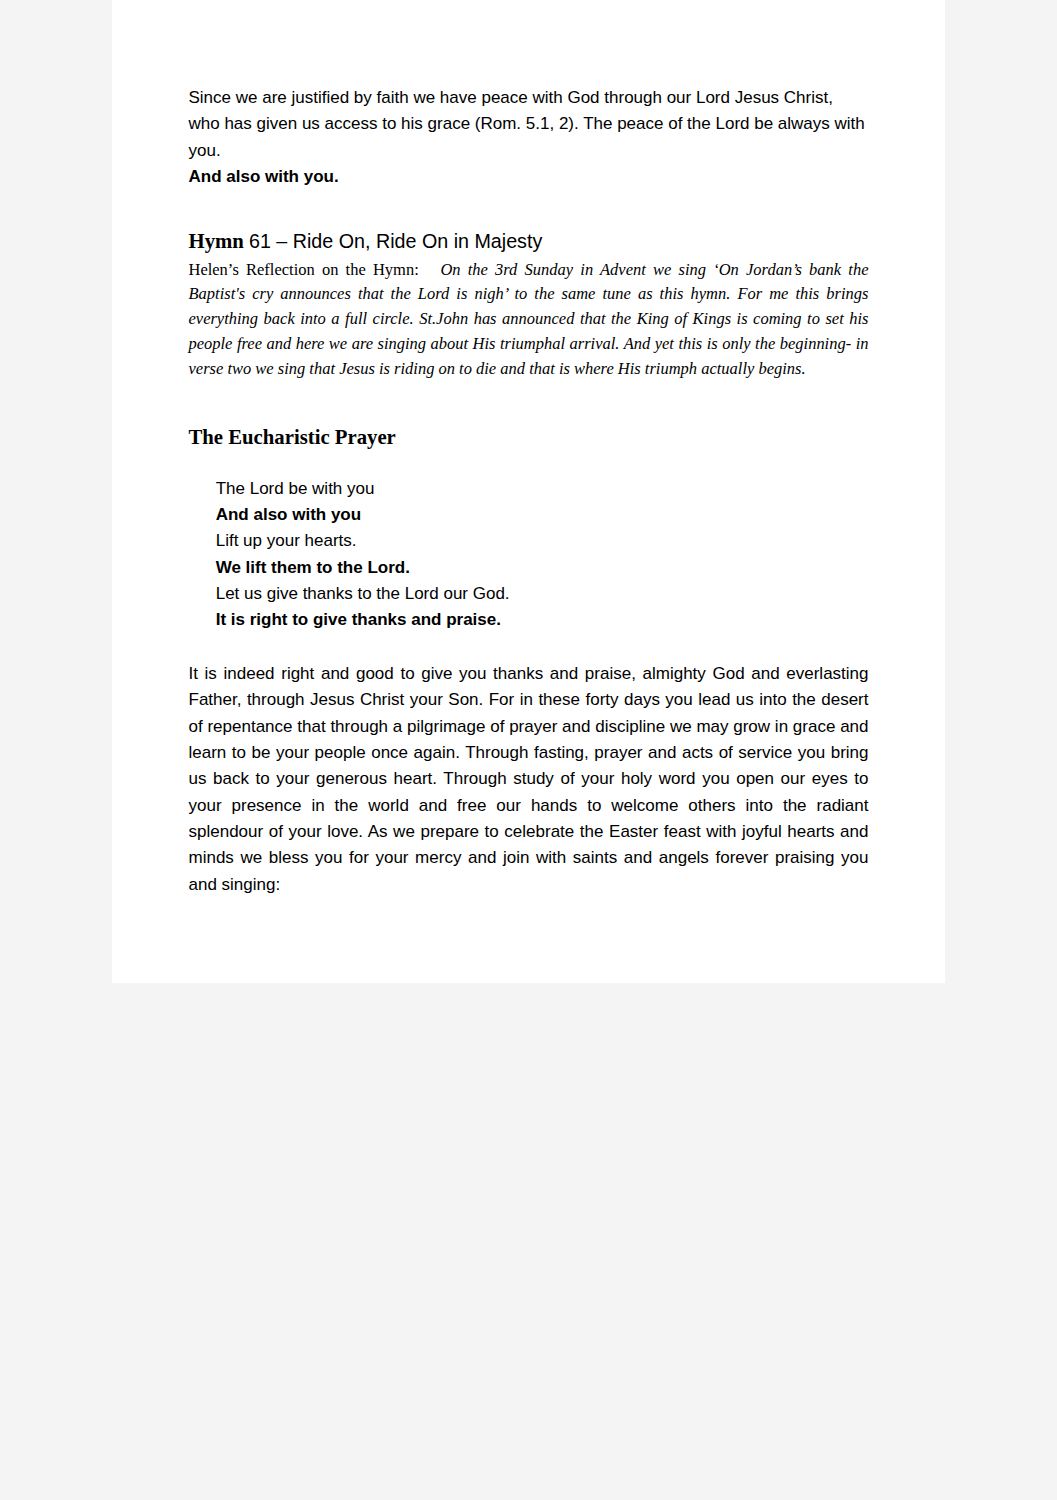Since we are justified by faith we have peace with God through our Lord Jesus Christ, who has given us access to his grace (Rom. 5.1, 2). The peace of the Lord be always with you.
And also with you.
Hymn 61 – Ride On, Ride On in Majesty
Helen’s Reflection on the Hymn: On the 3rd Sunday in Advent we sing ‘On Jordan’s bank the Baptist's cry announces that the Lord is nigh’ to the same tune as this hymn. For me this brings everything back into a full circle. St.John has announced that the King of Kings is coming to set his people free and here we are singing about His triumphal arrival. And yet this is only the beginning- in verse two we sing that Jesus is riding on to die and that is where His triumph actually begins.
The Eucharistic Prayer
The Lord be with you
And also with you
Lift up your hearts.
We lift them to the Lord.
Let us give thanks to the Lord our God.
It is right to give thanks and praise.
It is indeed right and good to give you thanks and praise, almighty God and everlasting Father, through Jesus Christ your Son. For in these forty days you lead us into the desert of repentance that through a pilgrimage of prayer and discipline we may grow in grace and learn to be your people once again. Through fasting, prayer and acts of service you bring us back to your generous heart. Through study of your holy word you open our eyes to your presence in the world and free our hands to welcome others into the radiant splendour of your love. As we prepare to celebrate the Easter feast with joyful hearts and minds we bless you for your mercy and join with saints and angels forever praising you and singing: